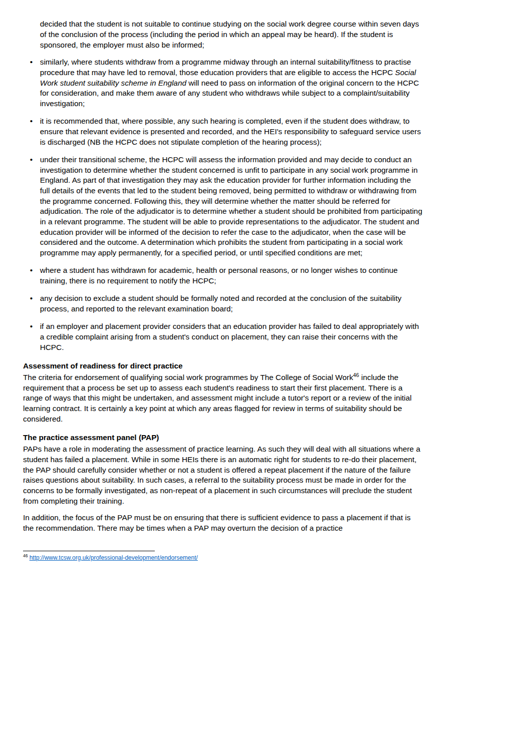decided that the student is not suitable to continue studying on the social work degree course within seven days of the conclusion of the process (including the period in which an appeal may be heard). If the student is sponsored, the employer must also be informed;
similarly, where students withdraw from a programme midway through an internal suitability/fitness to practise procedure that may have led to removal, those education providers that are eligible to access the HCPC Social Work student suitability scheme in England will need to pass on information of the original concern to the HCPC for consideration, and make them aware of any student who withdraws while subject to a complaint/suitability investigation;
it is recommended that, where possible, any such hearing is completed, even if the student does withdraw, to ensure that relevant evidence is presented and recorded, and the HEI's responsibility to safeguard service users is discharged (NB the HCPC does not stipulate completion of the hearing process);
under their transitional scheme, the HCPC will assess the information provided and may decide to conduct an investigation to determine whether the student concerned is unfit to participate in any social work programme in England. As part of that investigation they may ask the education provider for further information including the full details of the events that led to the student being removed, being permitted to withdraw or withdrawing from the programme concerned. Following this, they will determine whether the matter should be referred for adjudication. The role of the adjudicator is to determine whether a student should be prohibited from participating in a relevant programme. The student will be able to provide representations to the adjudicator. The student and education provider will be informed of the decision to refer the case to the adjudicator, when the case will be considered and the outcome. A determination which prohibits the student from participating in a social work programme may apply permanently, for a specified period, or until specified conditions are met;
where a student has withdrawn for academic, health or personal reasons, or no longer wishes to continue training, there is no requirement to notify the HCPC;
any decision to exclude a student should be formally noted and recorded at the conclusion of the suitability process, and reported to the relevant examination board;
if an employer and placement provider considers that an education provider has failed to deal appropriately with a credible complaint arising from a student's conduct on placement, they can raise their concerns with the HCPC.
Assessment of readiness for direct practice
The criteria for endorsement of qualifying social work programmes by The College of Social Work46 include the requirement that a process be set up to assess each student's readiness to start their first placement. There is a range of ways that this might be undertaken, and assessment might include a tutor's report or a review of the initial learning contract. It is certainly a key point at which any areas flagged for review in terms of suitability should be considered.
The practice assessment panel (PAP)
PAPs have a role in moderating the assessment of practice learning. As such they will deal with all situations where a student has failed a placement. While in some HEIs there is an automatic right for students to re-do their placement, the PAP should carefully consider whether or not a student is offered a repeat placement if the nature of the failure raises questions about suitability. In such cases, a referral to the suitability process must be made in order for the concerns to be formally investigated, as non-repeat of a placement in such circumstances will preclude the student from completing their training.
In addition, the focus of the PAP must be on ensuring that there is sufficient evidence to pass a placement if that is the recommendation. There may be times when a PAP may overturn the decision of a practice
46 http://www.tcsw.org.uk/professional-development/endorsement/